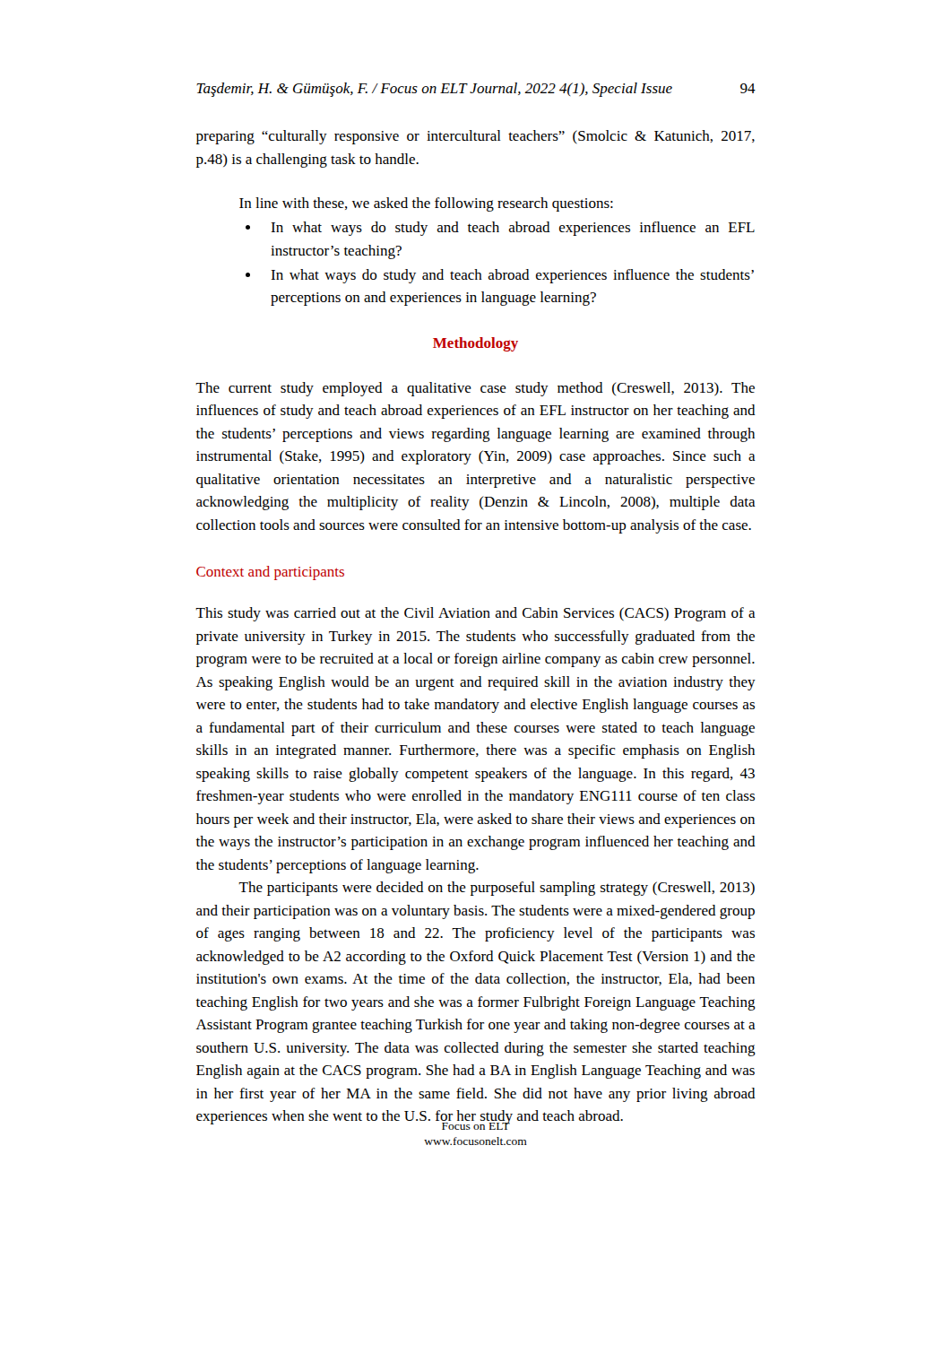Taşdemir, H. & Gümüşok, F. / Focus on ELT Journal, 2022 4(1), Special Issue 94
preparing “culturally responsive or intercultural teachers” (Smolcic & Katunich, 2017, p.48) is a challenging task to handle.
In line with these, we asked the following research questions:
In what ways do study and teach abroad experiences influence an EFL instructor’s teaching?
In what ways do study and teach abroad experiences influence the students’ perceptions on and experiences in language learning?
Methodology
The current study employed a qualitative case study method (Creswell, 2013). The influences of study and teach abroad experiences of an EFL instructor on her teaching and the students’ perceptions and views regarding language learning are examined through instrumental (Stake, 1995) and exploratory (Yin, 2009) case approaches. Since such a qualitative orientation necessitates an interpretive and a naturalistic perspective acknowledging the multiplicity of reality (Denzin & Lincoln, 2008), multiple data collection tools and sources were consulted for an intensive bottom-up analysis of the case.
Context and participants
This study was carried out at the Civil Aviation and Cabin Services (CACS) Program of a private university in Turkey in 2015. The students who successfully graduated from the program were to be recruited at a local or foreign airline company as cabin crew personnel. As speaking English would be an urgent and required skill in the aviation industry they were to enter, the students had to take mandatory and elective English language courses as a fundamental part of their curriculum and these courses were stated to teach language skills in an integrated manner. Furthermore, there was a specific emphasis on English speaking skills to raise globally competent speakers of the language. In this regard, 43 freshmen-year students who were enrolled in the mandatory ENG111 course of ten class hours per week and their instructor, Ela, were asked to share their views and experiences on the ways the instructor’s participation in an exchange program influenced her teaching and the students’ perceptions of language learning.
The participants were decided on the purposeful sampling strategy (Creswell, 2013) and their participation was on a voluntary basis. The students were a mixed-gendered group of ages ranging between 18 and 22. The proficiency level of the participants was acknowledged to be A2 according to the Oxford Quick Placement Test (Version 1) and the institution's own exams. At the time of the data collection, the instructor, Ela, had been teaching English for two years and she was a former Fulbright Foreign Language Teaching Assistant Program grantee teaching Turkish for one year and taking non-degree courses at a southern U.S. university. The data was collected during the semester she started teaching English again at the CACS program. She had a BA in English Language Teaching and was in her first year of her MA in the same field. She did not have any prior living abroad experiences when she went to the U.S. for her study and teach abroad.
Focus on ELT
www.focusonelt.com